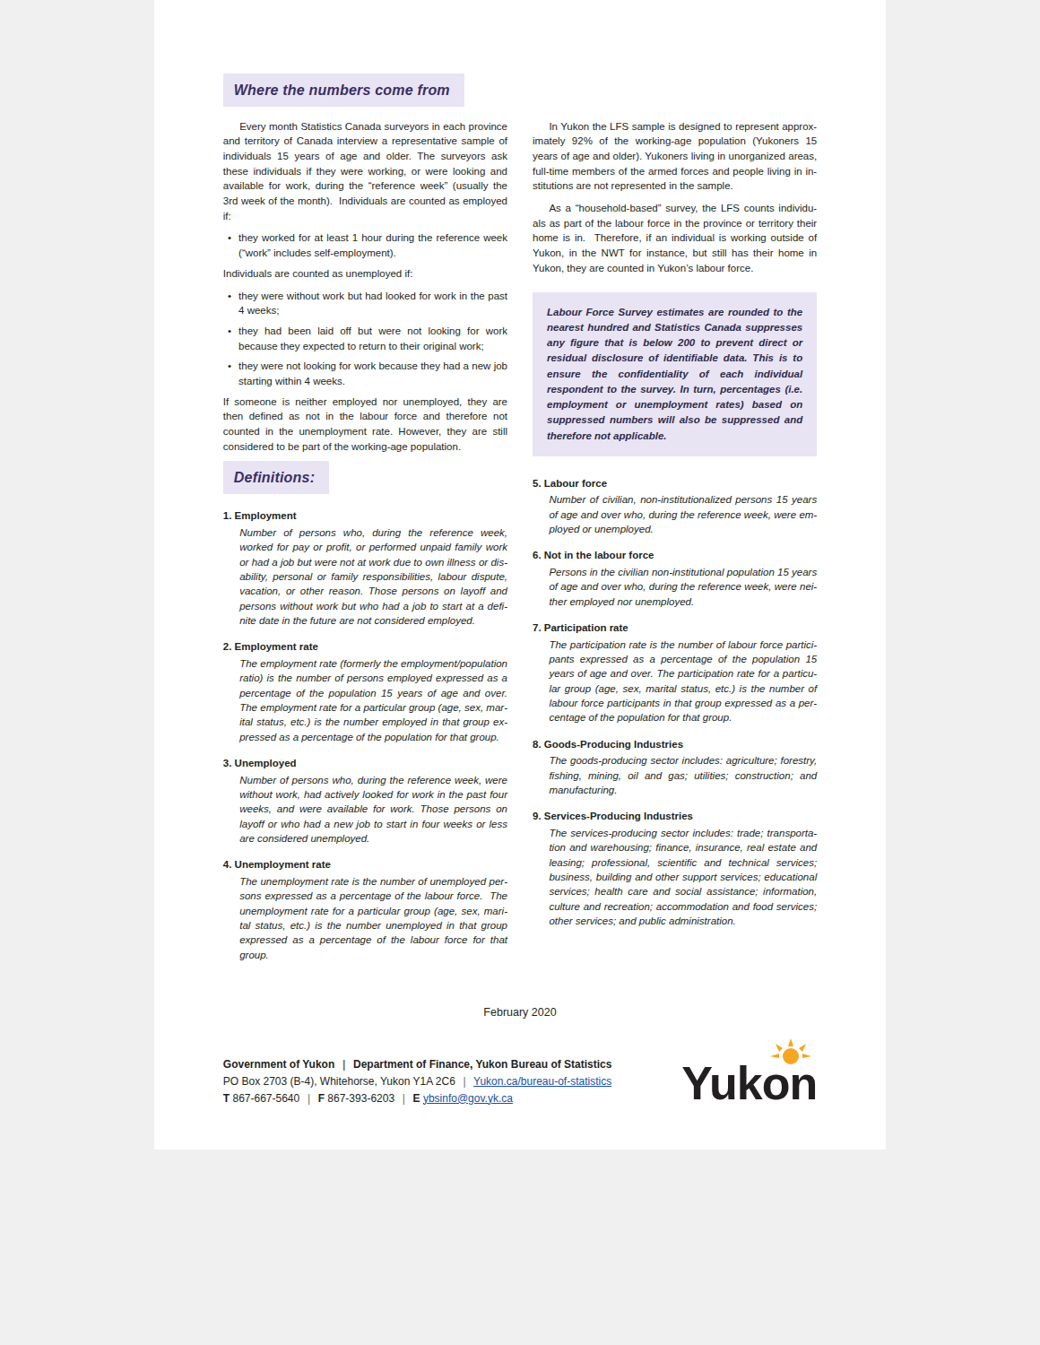Where the numbers come from
Every month Statistics Canada surveyors in each province and territory of Canada interview a representative sample of individuals 15 years of age and older. The surveyors ask these individuals if they were working, or were looking and available for work, during the “reference week” (usually the 3rd week of the month). Individuals are counted as employed if:
they worked for at least 1 hour during the reference week (“work” includes self-employment).
Individuals are counted as unemployed if:
they were without work but had looked for work in the past 4 weeks;
they had been laid off but were not looking for work because they expected to return to their original work;
they were not looking for work because they had a new job starting within 4 weeks.
If someone is neither employed nor unemployed, they are then defined as not in the labour force and therefore not counted in the unemployment rate. However, they are still considered to be part of the working-age population.
Definitions:
1. Employment
Number of persons who, during the reference week, worked for pay or profit, or performed unpaid family work or had a job but were not at work due to own illness or disability, personal or family responsibilities, labour dispute, vacation, or other reason. Those persons on layoff and persons without work but who had a job to start at a definite date in the future are not considered employed.
2. Employment rate
The employment rate (formerly the employment/population ratio) is the number of persons employed expressed as a percentage of the population 15 years of age and over. The employment rate for a particular group (age, sex, marital status, etc.) is the number employed in that group expressed as a percentage of the population for that group.
3. Unemployed
Number of persons who, during the reference week, were without work, had actively looked for work in the past four weeks, and were available for work. Those persons on layoff or who had a new job to start in four weeks or less are considered unemployed.
4. Unemployment rate
The unemployment rate is the number of unemployed persons expressed as a percentage of the labour force. The unemployment rate for a particular group (age, sex, marital status, etc.) is the number unemployed in that group expressed as a percentage of the labour force for that group.
In Yukon the LFS sample is designed to represent approximately 92% of the working-age population (Yukoners 15 years of age and older). Yukoners living in unorganized areas, full-time members of the armed forces and people living in institutions are not represented in the sample.
As a “household-based” survey, the LFS counts individuals as part of the labour force in the province or territory their home is in. Therefore, if an individual is working outside of Yukon, in the NWT for instance, but still has their home in Yukon, they are counted in Yukon’s labour force.
Labour Force Survey estimates are rounded to the nearest hundred and Statistics Canada suppresses any figure that is below 200 to prevent direct or residual disclosure of identifiable data. This is to ensure the confidentiality of each individual respondent to the survey. In turn, percentages (i.e. employment or unemployment rates) based on suppressed numbers will also be suppressed and therefore not applicable.
5. Labour force
Number of civilian, non-institutionalized persons 15 years of age and over who, during the reference week, were employed or unemployed.
6. Not in the labour force
Persons in the civilian non-institutional population 15 years of age and over who, during the reference week, were neither employed nor unemployed.
7. Participation rate
The participation rate is the number of labour force participants expressed as a percentage of the population 15 years of age and over. The participation rate for a particular group (age, sex, marital status, etc.) is the number of labour force participants in that group expressed as a percentage of the population for that group.
8. Goods-Producing Industries
The goods-producing sector includes: agriculture; forestry, fishing, mining, oil and gas; utilities; construction; and manufacturing.
9. Services-Producing Industries
The services-producing sector includes: trade; transportation and warehousing; finance, insurance, real estate and leasing; professional, scientific and technical services; business, building and other support services; educational services; health care and social assistance; information, culture and recreation; accommodation and food services; other services; and public administration.
February 2020
Government of Yukon | Department of Finance, Yukon Bureau of Statistics
PO Box 2703 (B-4), Whitehorse, Yukon Y1A 2C6 | Yukon.ca/bureau-of-statistics
T 867-667-5640 | F 867-393-6203 | E ybsinfo@gov.yk.ca
Yukon